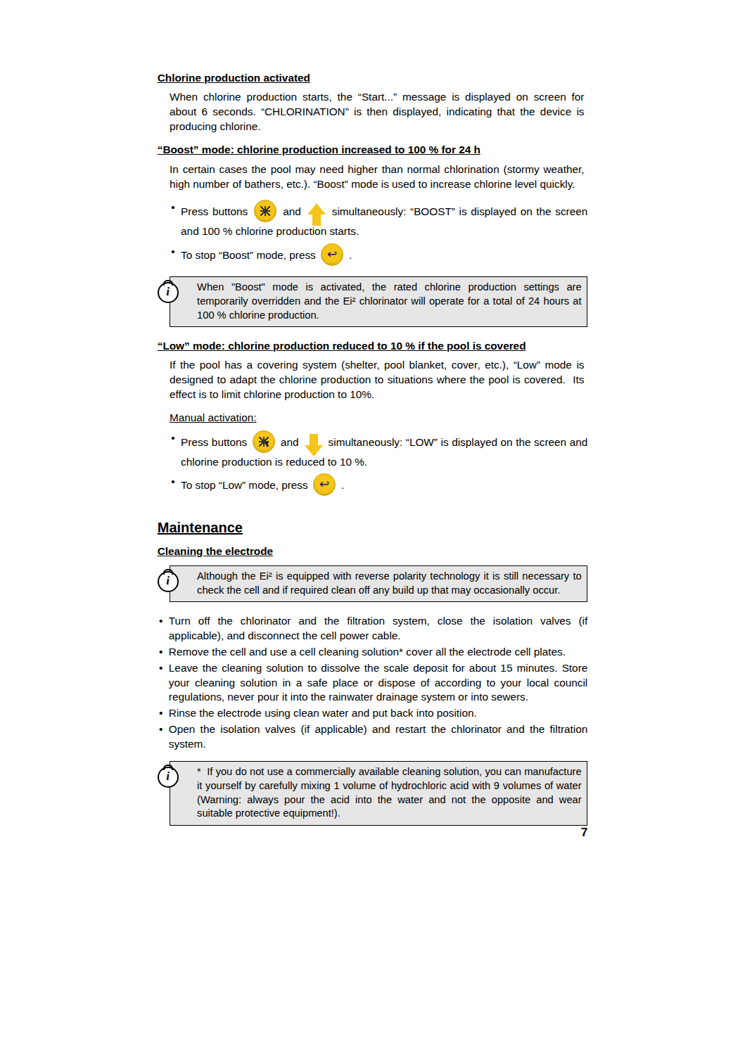Chlorine production activated
When chlorine production starts, the “Start...” message is displayed on screen for about 6 seconds. “CHLORINATION” is then displayed, indicating that the device is producing chlorine.
“Boost” mode: chlorine production increased to 100 % for 24 h
In certain cases the pool may need higher than normal chlorination (stormy weather, high number of bathers, etc.). “Boost” mode is used to increase chlorine level quickly.
Press buttons and simultaneously: “BOOST” is displayed on the screen and 100 % chlorine production starts.
To stop “Boost” mode, press .
When "Boost" mode is activated, the rated chlorine production settings are temporarily overridden and the Ei² chlorinator will operate for a total of 24 hours at 100 % chlorine production.
“Low” mode: chlorine production reduced to 10 % if the pool is covered
If the pool has a covering system (shelter, pool blanket, cover, etc.), “Low” mode is designed to adapt the chlorine production to situations where the pool is covered. Its effect is to limit chlorine production to 10%.
Manual activation:
Press buttons and simultaneously: “LOW” is displayed on the screen and chlorine production is reduced to 10 %.
To stop “Low” mode, press .
Maintenance
Cleaning the electrode
Although the Ei² is equipped with reverse polarity technology it is still necessary to check the cell and if required clean off any build up that may occasionally occur.
Turn off the chlorinator and the filtration system, close the isolation valves (if applicable), and disconnect the cell power cable.
Remove the cell and use a cell cleaning solution* cover all the electrode cell plates.
Leave the cleaning solution to dissolve the scale deposit for about 15 minutes. Store your cleaning solution in a safe place or dispose of according to your local council regulations, never pour it into the rainwater drainage system or into sewers.
Rinse the electrode using clean water and put back into position.
Open the isolation valves (if applicable) and restart the chlorinator and the filtration system.
* If you do not use a commercially available cleaning solution, you can manufacture it yourself by carefully mixing 1 volume of hydrochloric acid with 9 volumes of water (Warning: always pour the acid into the water and not the opposite and wear suitable protective equipment!).
7